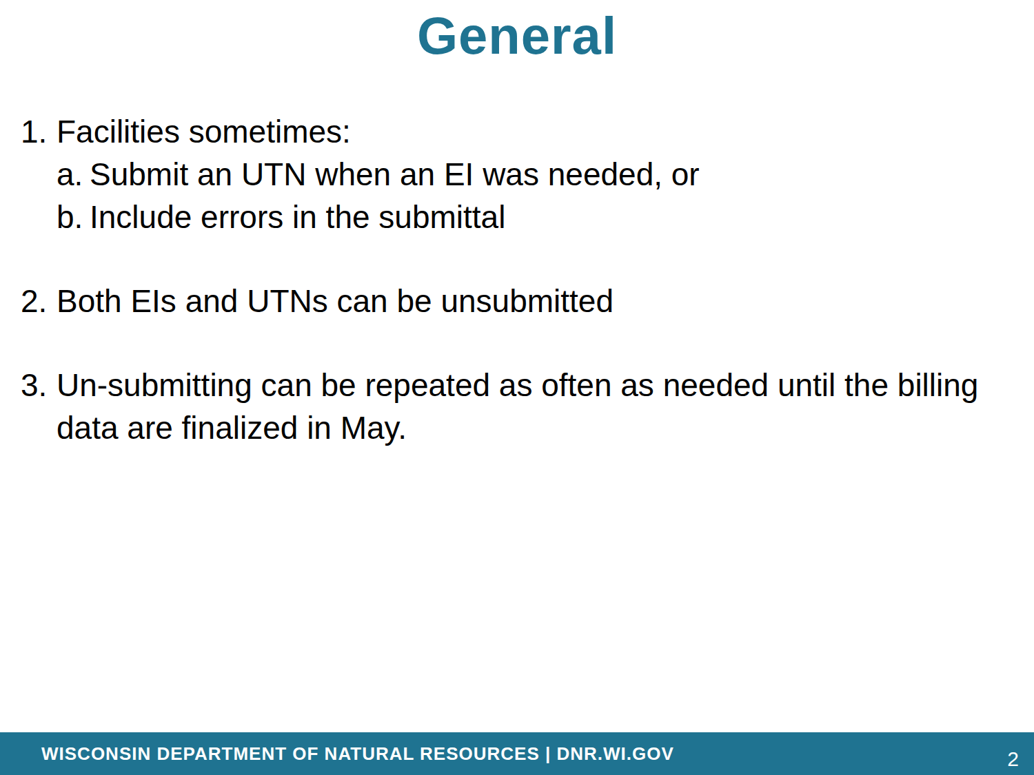General
1. Facilities sometimes:
a. Submit an UTN when an EI was needed, or
b. Include errors in the submittal
2. Both EIs and UTNs can be unsubmitted
3. Un-submitting can be repeated as often as needed until the billing data are finalized in May.
WISCONSIN DEPARTMENT OF NATURAL RESOURCES | DNR.WI.GOV
2